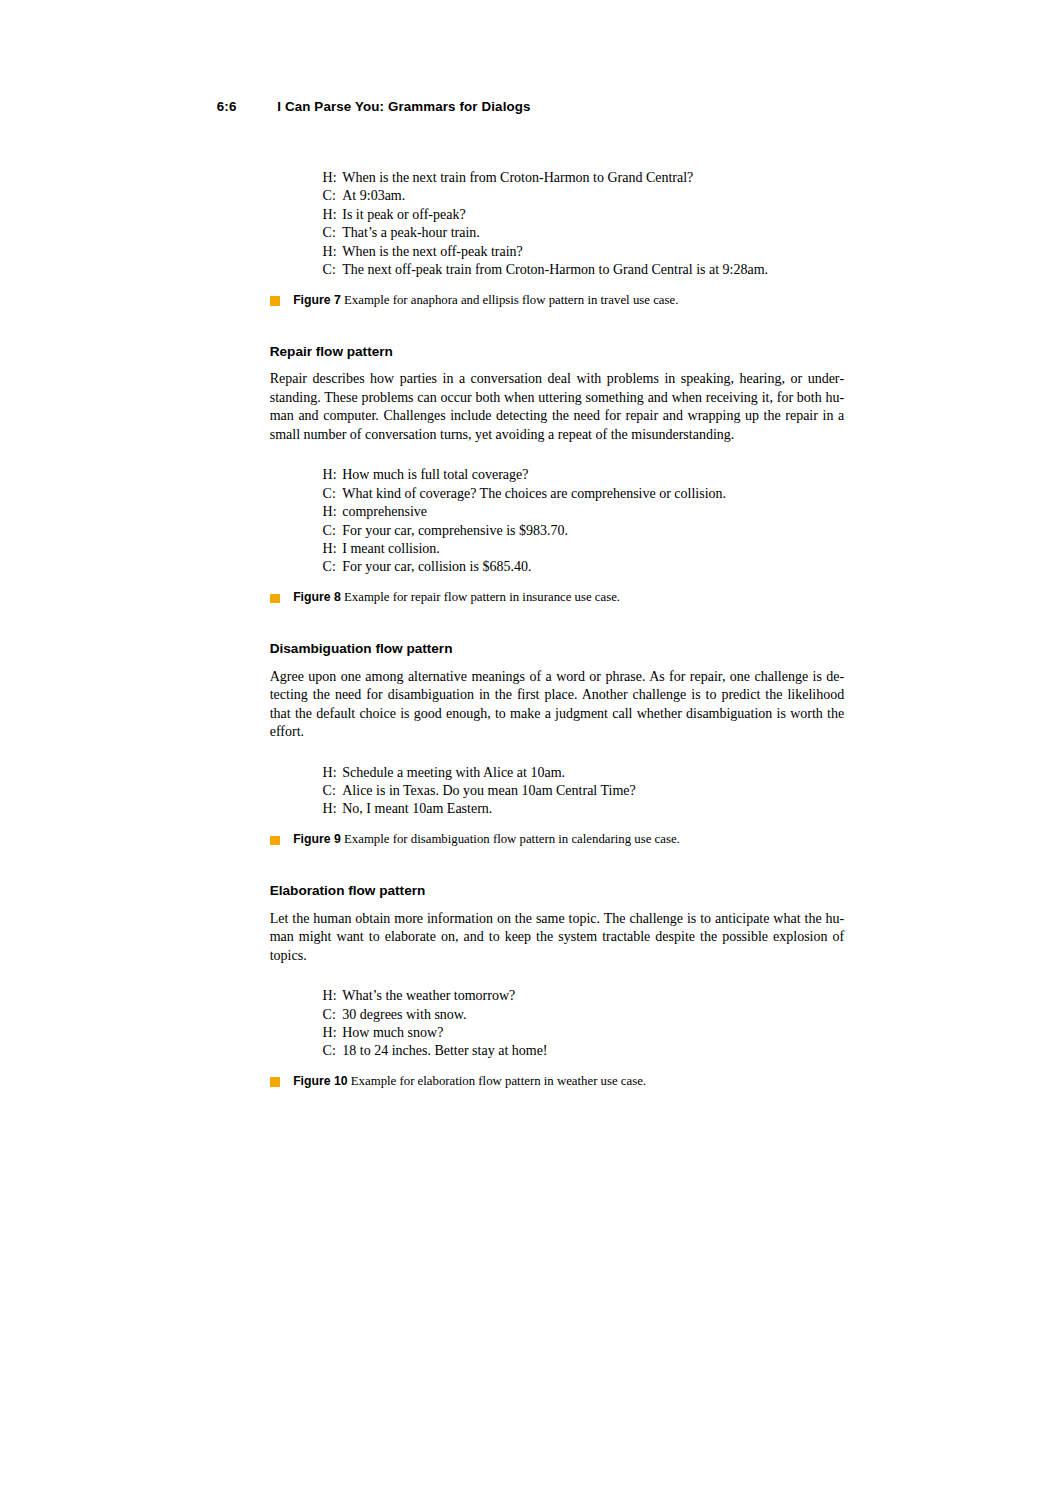6:6 I Can Parse You: Grammars for Dialogs
H: When is the next train from Croton-Harmon to Grand Central?
C: At 9:03am.
H: Is it peak or off-peak?
C: That’s a peak-hour train.
H: When is the next off-peak train?
C: The next off-peak train from Croton-Harmon to Grand Central is at 9:28am.
Figure 7 Example for anaphora and ellipsis flow pattern in travel use case.
Repair flow pattern
Repair describes how parties in a conversation deal with problems in speaking, hearing, or understanding. These problems can occur both when uttering something and when receiving it, for both human and computer. Challenges include detecting the need for repair and wrapping up the repair in a small number of conversation turns, yet avoiding a repeat of the misunderstanding.
H: How much is full total coverage?
C: What kind of coverage? The choices are comprehensive or collision.
H: comprehensive
C: For your car, comprehensive is $983.70.
H: I meant collision.
C: For your car, collision is $685.40.
Figure 8 Example for repair flow pattern in insurance use case.
Disambiguation flow pattern
Agree upon one among alternative meanings of a word or phrase. As for repair, one challenge is detecting the need for disambiguation in the first place. Another challenge is to predict the likelihood that the default choice is good enough, to make a judgment call whether disambiguation is worth the effort.
H: Schedule a meeting with Alice at 10am.
C: Alice is in Texas. Do you mean 10am Central Time?
H: No, I meant 10am Eastern.
Figure 9 Example for disambiguation flow pattern in calendaring use case.
Elaboration flow pattern
Let the human obtain more information on the same topic. The challenge is to anticipate what the human might want to elaborate on, and to keep the system tractable despite the possible explosion of topics.
H: What’s the weather tomorrow?
C: 30 degrees with snow.
H: How much snow?
C: 18 to 24 inches. Better stay at home!
Figure 10 Example for elaboration flow pattern in weather use case.